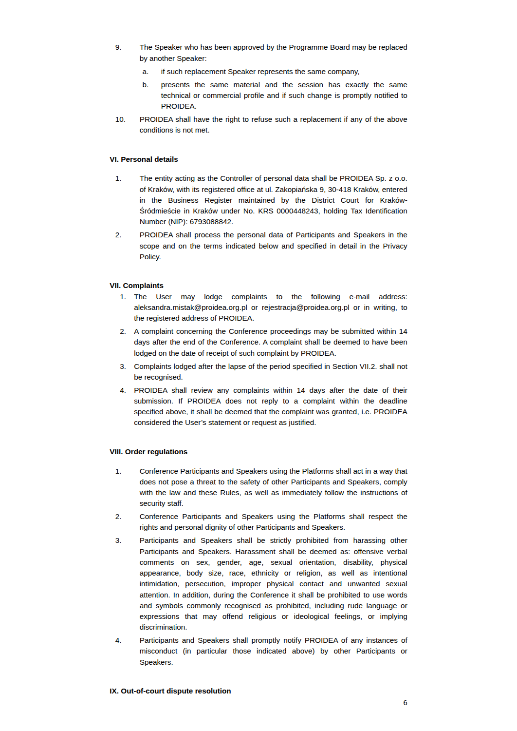9.
The Speaker who has been approved by the Programme Board may be replaced by another Speaker:
a.
if such replacement Speaker represents the same company,
b.
presents the same material and the session has exactly the same technical or commercial profile and if such change is promptly notified to PROIDEA.
10.
PROIDEA shall have the right to refuse such a replacement if any of the above conditions is not met.
VI. Personal details
1.
The entity acting as the Controller of personal data shall be PROIDEA Sp. z o.o. of Kraków, with its registered office at ul. Zakopiańska 9, 30-418 Kraków, entered in the Business Register maintained by the District Court for Kraków-Śródmieście in Kraków under No. KRS 0000448243, holding Tax Identification Number (NIP): 6793088842.
2.
PROIDEA shall process the personal data of Participants and Speakers in the scope and on the terms indicated below and specified in detail in the Privacy Policy.
VII. Complaints
1.
The User may lodge complaints to the following e-mail address:
aleksandra.mistak@proidea.org.pl or rejestracja@proidea.org.pl or in writing, to the registered address of PROIDEA.
2.
A complaint concerning the Conference proceedings may be submitted within 14 days after the end of the Conference. A complaint shall be deemed to have been lodged on the date of receipt of such complaint by PROIDEA.
3.
Complaints lodged after the lapse of the period specified in Section VII.2. shall not be recognised.
4.
PROIDEA shall review any complaints within 14 days after the date of their submission. If PROIDEA does not reply to a complaint within the deadline specified above, it shall be deemed that the complaint was granted, i.e. PROIDEA considered the User’s statement or request as justified.
VIII. Order regulations
1.
Conference Participants and Speakers using the Platforms shall act in a way that does not pose a threat to the safety of other Participants and Speakers, comply with the law and these Rules, as well as immediately follow the instructions of security staff.
2.
Conference Participants and Speakers using the Platforms shall respect the rights and personal dignity of other Participants and Speakers.
3.
Participants and Speakers shall be strictly prohibited from harassing other Participants and Speakers. Harassment shall be deemed as: offensive verbal comments on sex, gender, age, sexual orientation, disability, physical appearance, body size, race, ethnicity or religion, as well as intentional intimidation, persecution, improper physical contact and unwanted sexual attention. In addition, during the Conference it shall be prohibited to use words and symbols commonly recognised as prohibited, including rude language or expressions that may offend religious or ideological feelings, or implying discrimination.
4.
Participants and Speakers shall promptly notify PROIDEA of any instances of misconduct (in particular those indicated above) by other Participants or Speakers.
IX. Out-of-court dispute resolution
6